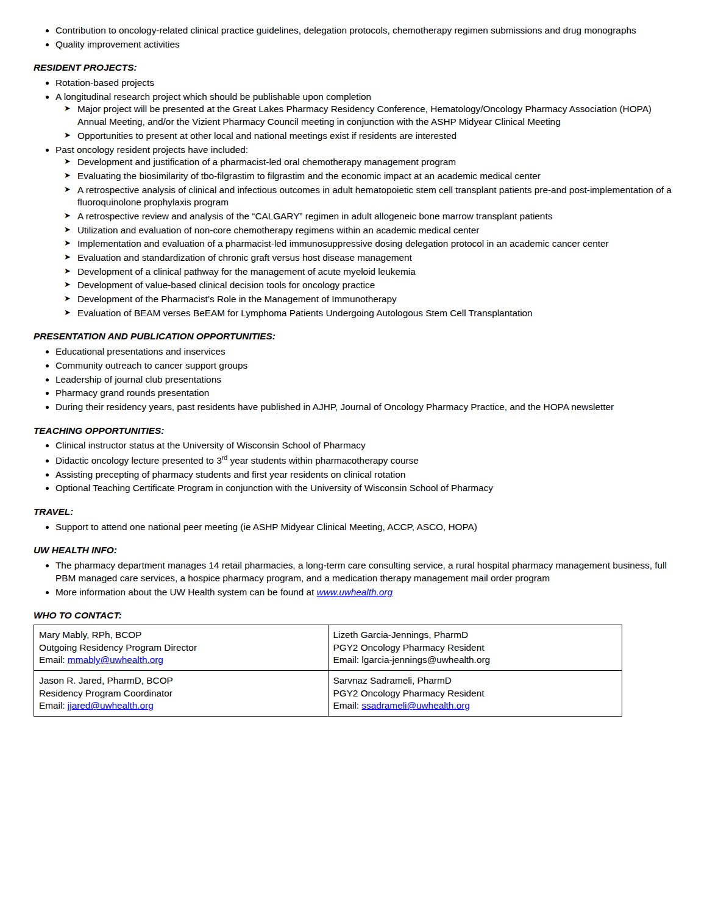Contribution to oncology-related clinical practice guidelines, delegation protocols, chemotherapy regimen submissions and drug monographs
Quality improvement activities
RESIDENT PROJECTS:
Rotation-based projects
A longitudinal research project which should be publishable upon completion
Major project will be presented at the Great Lakes Pharmacy Residency Conference, Hematology/Oncology Pharmacy Association (HOPA) Annual Meeting, and/or the Vizient Pharmacy Council meeting in conjunction with the ASHP Midyear Clinical Meeting
Opportunities to present at other local and national meetings exist if residents are interested
Past oncology resident projects have included:
Development and justification of a pharmacist-led oral chemotherapy management program
Evaluating the biosimilarity of tbo-filgrastim to filgrastim and the economic impact at an academic medical center
A retrospective analysis of clinical and infectious outcomes in adult hematopoietic stem cell transplant patients pre-and post-implementation of a fluoroquinolone prophylaxis program
A retrospective review and analysis of the “CALGARY” regimen in adult allogeneic bone marrow transplant patients
Utilization and evaluation of non-core chemotherapy regimens within an academic medical center
Implementation and evaluation of a pharmacist-led immunosuppressive dosing delegation protocol in an academic cancer center
Evaluation and standardization of chronic graft versus host disease management
Development of a clinical pathway for the management of acute myeloid leukemia
Development of value-based clinical decision tools for oncology practice
Development of the Pharmacist’s Role in the Management of Immunotherapy
Evaluation of BEAM verses BeEAM for Lymphoma Patients Undergoing Autologous Stem Cell Transplantation
PRESENTATION AND PUBLICATION OPPORTUNITIES:
Educational presentations and inservices
Community outreach to cancer support groups
Leadership of journal club presentations
Pharmacy grand rounds presentation
During their residency years, past residents have published in AJHP, Journal of Oncology Pharmacy Practice, and the HOPA newsletter
TEACHING OPPORTUNITIES:
Clinical instructor status at the University of Wisconsin School of Pharmacy
Didactic oncology lecture presented to 3rd year students within pharmacotherapy course
Assisting precepting of pharmacy students and first year residents on clinical rotation
Optional Teaching Certificate Program in conjunction with the University of Wisconsin School of Pharmacy
TRAVEL:
Support to attend one national peer meeting (ie ASHP Midyear Clinical Meeting, ACCP, ASCO, HOPA)
UW HEALTH INFO:
The pharmacy department manages 14 retail pharmacies, a long-term care consulting service, a rural hospital pharmacy management business, full PBM managed care services, a hospice pharmacy program, and a medication therapy management mail order program
More information about the UW Health system can be found at www.uwhealth.org
WHO TO CONTACT:
| Mary Mably, RPh, BCOP Outgoing Residency Program Director Email: mmably@uwhealth.org | Lizeth Garcia-Jennings, PharmD PGY2 Oncology Pharmacy Resident Email: lgarcia-jennings@uwhealth.org |
| Jason R. Jared, PharmD, BCOP Residency Program Coordinator Email: jjared@uwhealth.org | Sarvnaz Sadrameli, PharmD PGY2 Oncology Pharmacy Resident Email: ssadrameli@uwhealth.org |